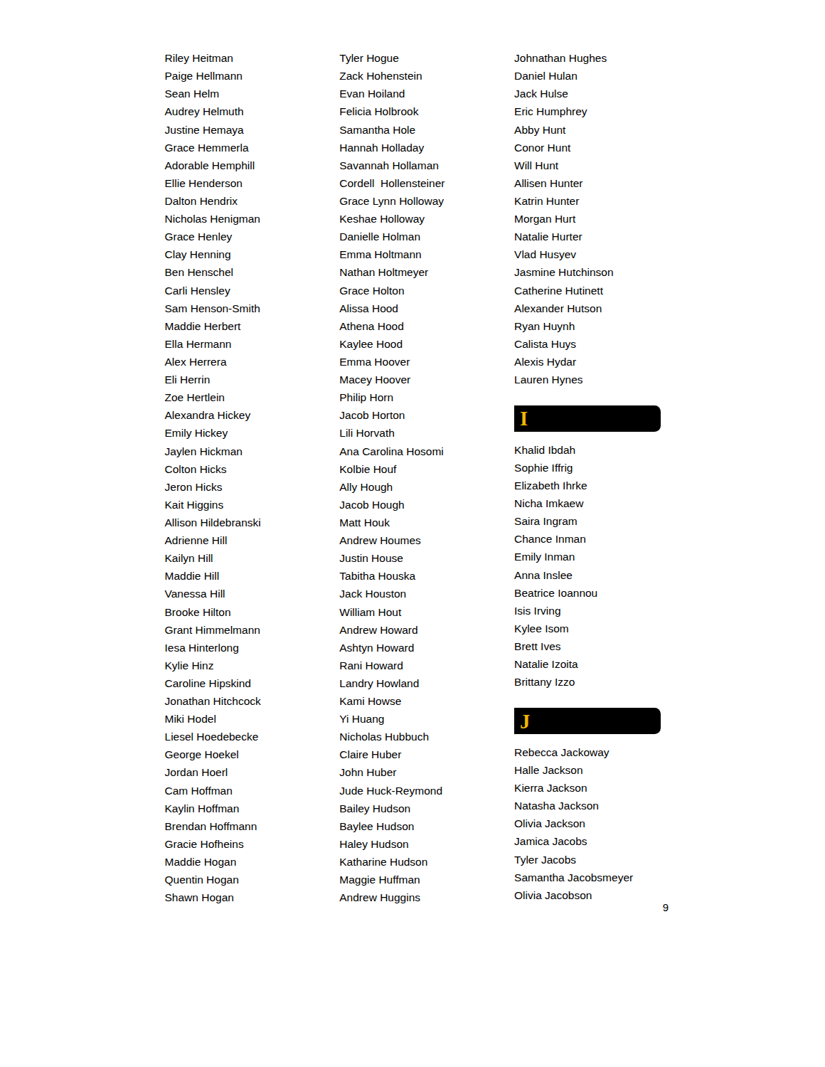Riley Heitman
Paige Hellmann
Sean Helm
Audrey Helmuth
Justine Hemaya
Grace Hemmerla
Adorable Hemphill
Ellie Henderson
Dalton Hendrix
Nicholas Henigman
Grace Henley
Clay Henning
Ben Henschel
Carli Hensley
Sam Henson-Smith
Maddie Herbert
Ella Hermann
Alex Herrera
Eli Herrin
Zoe Hertlein
Alexandra Hickey
Emily Hickey
Jaylen Hickman
Colton Hicks
Jeron Hicks
Kait Higgins
Allison Hildebranski
Adrienne Hill
Kailyn Hill
Maddie Hill
Vanessa Hill
Brooke Hilton
Grant Himmelmann
Iesa Hinterlong
Kylie Hinz
Caroline Hipskind
Jonathan Hitchcock
Miki Hodel
Liesel Hoedebecke
George Hoekel
Jordan Hoerl
Cam Hoffman
Kaylin Hoffman
Brendan Hoffmann
Gracie Hofheins
Maddie Hogan
Quentin Hogan
Shawn Hogan
Tyler Hogue
Zack Hohenstein
Evan Hoiland
Felicia Holbrook
Samantha Hole
Hannah Holladay
Savannah Hollaman
Cordell Hollensteiner
Grace Lynn Holloway
Keshae Holloway
Danielle Holman
Emma Holtmann
Nathan Holtmeyer
Grace Holton
Alissa Hood
Athena Hood
Kaylee Hood
Emma Hoover
Macey Hoover
Philip Horn
Jacob Horton
Lili Horvath
Ana Carolina Hosomi
Kolbie Houf
Ally Hough
Jacob Hough
Matt Houk
Andrew Houmes
Justin House
Tabitha Houska
Jack Houston
William Hout
Andrew Howard
Ashtyn Howard
Rani Howard
Landry Howland
Kami Howse
Yi Huang
Nicholas Hubbuch
Claire Huber
John Huber
Jude Huck-Reymond
Bailey Hudson
Baylee Hudson
Haley Hudson
Katharine Hudson
Maggie Huffman
Andrew Huggins
Johnathan Hughes
Daniel Hulan
Jack Hulse
Eric Humphrey
Abby Hunt
Conor Hunt
Will Hunt
Allisen Hunter
Katrin Hunter
Morgan Hurt
Natalie Hurter
Vlad Husyev
Jasmine Hutchinson
Catherine Hutinett
Alexander Hutson
Ryan Huynh
Calista Huys
Alexis Hydar
Lauren Hynes
I
Khalid Ibdah
Sophie Iffrig
Elizabeth Ihrke
Nicha Imkaew
Saira Ingram
Chance Inman
Emily Inman
Anna Inslee
Beatrice Ioannou
Isis Irving
Kylee Isom
Brett Ives
Natalie Izoita
Brittany Izzo
J
Rebecca Jackoway
Halle Jackson
Kierra Jackson
Natasha Jackson
Olivia Jackson
Jamica Jacobs
Tyler Jacobs
Samantha Jacobsmeyer
Olivia Jacobson
9